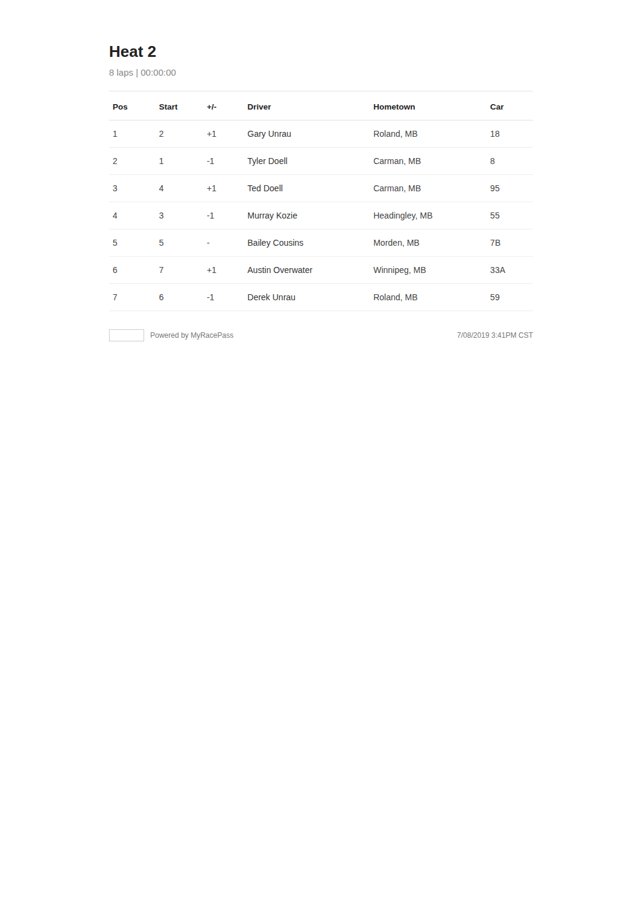Heat 2
8 laps | 00:00:00
| Pos | Start | +/- | Driver | Hometown | Car |
| --- | --- | --- | --- | --- | --- |
| 1 | 2 | +1 | Gary Unrau | Roland, MB | 18 |
| 2 | 1 | -1 | Tyler Doell | Carman, MB | 8 |
| 3 | 4 | +1 | Ted Doell | Carman, MB | 95 |
| 4 | 3 | -1 | Murray Kozie | Headingley, MB | 55 |
| 5 | 5 | - | Bailey Cousins | Morden, MB | 7B |
| 6 | 7 | +1 | Austin Overwater | Winnipeg, MB | 33A |
| 7 | 6 | -1 | Derek Unrau | Roland, MB | 59 |
Powered by MyRacePass
7/08/2019 3:41PM CST